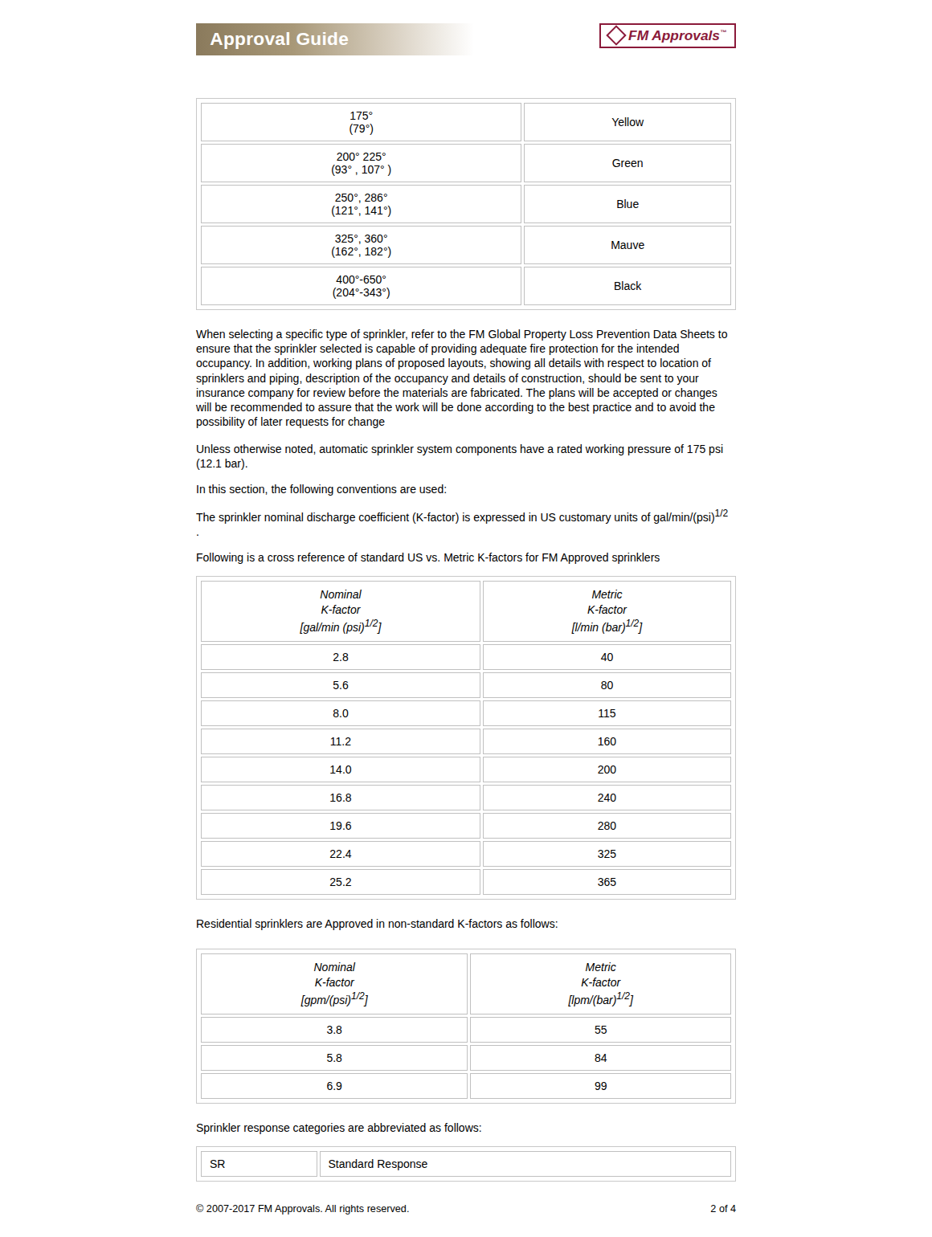Approval Guide
FM Approvals™
| 175° (79°) | Yellow |
| 200° 225° (93° , 107° ) | Green |
| 250°, 286° (121°, 141°) | Blue |
| 325°, 360° (162°, 182°) | Mauve |
| 400°-650° (204°-343°) | Black |
When selecting a specific type of sprinkler, refer to the FM Global Property Loss Prevention Data Sheets to ensure that the sprinkler selected is capable of providing adequate fire protection for the intended occupancy. In addition, working plans of proposed layouts, showing all details with respect to location of sprinklers and piping, description of the occupancy and details of construction, should be sent to your insurance company for review before the materials are fabricated. The plans will be accepted or changes will be recommended to assure that the work will be done according to the best practice and to avoid the possibility of later requests for change
Unless otherwise noted, automatic sprinkler system components have a rated working pressure of 175 psi (12.1 bar).
In this section, the following conventions are used:
The sprinkler nominal discharge coefficient (K-factor) is expressed in US customary units of gal/min/(psi)1/2 .
Following is a cross reference of standard US vs. Metric K-factors for FM Approved sprinklers
| Nominal K-factor [gal/min (psi) 1/2 ] | Metric K-factor [l/min (bar) 1/2 ] |
| --- | --- |
| 2.8 | 40 |
| 5.6 | 80 |
| 8.0 | 115 |
| 11.2 | 160 |
| 14.0 | 200 |
| 16.8 | 240 |
| 19.6 | 280 |
| 22.4 | 325 |
| 25.2 | 365 |
Residential sprinklers are Approved in non-standard K-factors as follows:
| Nominal K-factor [gpm/(psi) 1/2 ] | Metric K-factor [lpm/(bar) 1/2 ] |
| --- | --- |
| 3.8 | 55 |
| 5.8 | 84 |
| 6.9 | 99 |
Sprinkler response categories are abbreviated as follows:
| SR | Standard Response |
© 2007-2017 FM Approvals. All rights reserved. 2 of 4